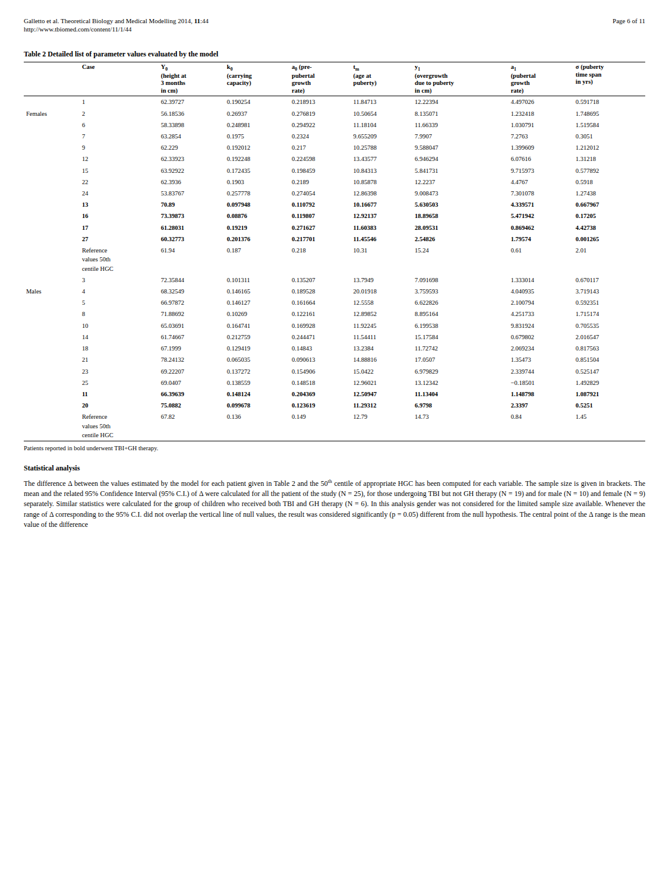Galletto et al. Theoretical Biology and Medical Modelling 2014, 11:44
http://www.tbiomed.com/content/11/1/44
Page 6 of 11
Table 2 Detailed list of parameter values evaluated by the model
| | Case | Y 0 (height at 3 months in cm) | k 0 (carrying capacity) | a 0 (pre- pubertal growth rate) | t m (age at puberty) | y 1 (overgrowth due to puberty in cm) | a 1 (pubertal growth rate) | σ (puberty time span in yrs) |
| --- | --- | --- | --- | --- | --- | --- | --- | --- |
| | 1 | 62.39727 | 0.190254 | 0.218913 | 11.84713 | 12.22394 | 4.497026 | 0.591718 |
| Females | 2 | 56.18536 | 0.26937 | 0.276819 | 10.50654 | 8.135071 | 1.232418 | 1.748695 |
| | 6 | 58.33898 | 0.248981 | 0.294922 | 11.18104 | 11.66339 | 1.030791 | 1.519584 |
| | 7 | 63.2854 | 0.1975 | 0.2324 | 9.655209 | 7.9907 | 7.2763 | 0.3051 |
| | 9 | 62.229 | 0.192012 | 0.217 | 10.25788 | 9.588047 | 1.399609 | 1.212012 |
| | 12 | 62.33923 | 0.192248 | 0.224598 | 13.43577 | 6.946294 | 6.07616 | 1.31218 |
| | 15 | 63.92922 | 0.172435 | 0.198459 | 10.84313 | 5.841731 | 9.715973 | 0.577892 |
| | 22 | 62.3936 | 0.1903 | 0.2189 | 10.85878 | 12.2237 | 4.4767 | 0.5918 |
| | 24 | 53.83767 | 0.257778 | 0.274054 | 12.86398 | 9.008473 | 7.301078 | 1.27438 |
| | 13 | 70.89 | 0.097948 | 0.110792 | 10.16677 | 5.630503 | 4.339571 | 0.667967 |
| | 16 | 73.39873 | 0.08876 | 0.119807 | 12.92137 | 18.89658 | 5.471942 | 0.17205 |
| | 17 | 61.28031 | 0.19219 | 0.271627 | 11.60383 | 28.09531 | 0.869462 | 4.42738 |
| | 27 | 60.32773 | 0.201376 | 0.217701 | 11.45546 | 2.54826 | 1.79574 | 0.001265 |
| | Reference values 50th centile HGC | 61.94 | 0.187 | 0.218 | 10.31 | 15.24 | 0.61 | 2.01 |
| | 3 | 72.35844 | 0.101311 | 0.135207 | 13.7949 | 7.091698 | 1.333014 | 0.670117 |
| Males | 4 | 68.32549 | 0.146165 | 0.189528 | 20.01918 | 3.759593 | 4.040935 | 3.719143 |
| | 5 | 66.97872 | 0.146127 | 0.161664 | 12.5558 | 6.622826 | 2.100794 | 0.592351 |
| | 8 | 71.88692 | 0.10269 | 0.122161 | 12.89852 | 8.895164 | 4.251733 | 1.715174 |
| | 10 | 65.03691 | 0.164741 | 0.169928 | 11.92245 | 6.199538 | 9.831924 | 0.705535 |
| | 14 | 61.74667 | 0.212759 | 0.244471 | 11.54411 | 15.17584 | 0.679802 | 2.016547 |
| | 18 | 67.1999 | 0.129419 | 0.14843 | 13.2384 | 11.72742 | 2.069234 | 0.817563 |
| | 21 | 78.24132 | 0.065035 | 0.090613 | 14.88816 | 17.0507 | 1.35473 | 0.851504 |
| | 23 | 69.22207 | 0.137272 | 0.154906 | 15.0422 | 6.979829 | 2.339744 | 0.525147 |
| | 25 | 69.0407 | 0.138559 | 0.148518 | 12.96021 | 13.12342 | −0.18501 | 1.492829 |
| | 11 | 66.39639 | 0.148124 | 0.204369 | 12.50947 | 11.13404 | 1.148798 | 1.087921 |
| | 20 | 75.0882 | 0.099678 | 0.123619 | 11.29312 | 6.9798 | 2.3397 | 0.5251 |
| | Reference values 50th centile HGC | 67.82 | 0.136 | 0.149 | 12.79 | 14.73 | 0.84 | 1.45 |
Patients reported in bold underwent TBI+GH therapy.
Statistical analysis
The difference Δ between the values estimated by the model for each patient given in Table 2 and the 50th centile of appropriate HGC has been computed for each variable. The sample size is given in brackets. The mean and the related 95% Confidence Interval (95% C.I.) of Δ were calculated for all the patient of the study (N = 25), for those undergoing TBI but not GH therapy (N = 19) and for male (N = 10) and female (N = 9) separately. Similar statistics were calculated for the group of children who received both TBI and GH therapy (N = 6). In this analysis gender was not considered for the limited sample size available. Whenever the range of Δ corresponding to the 95% C.I. did not overlap the vertical line of null values, the result was considered significantly (p = 0.05) different from the null hypothesis. The central point of the Δ range is the mean value of the difference